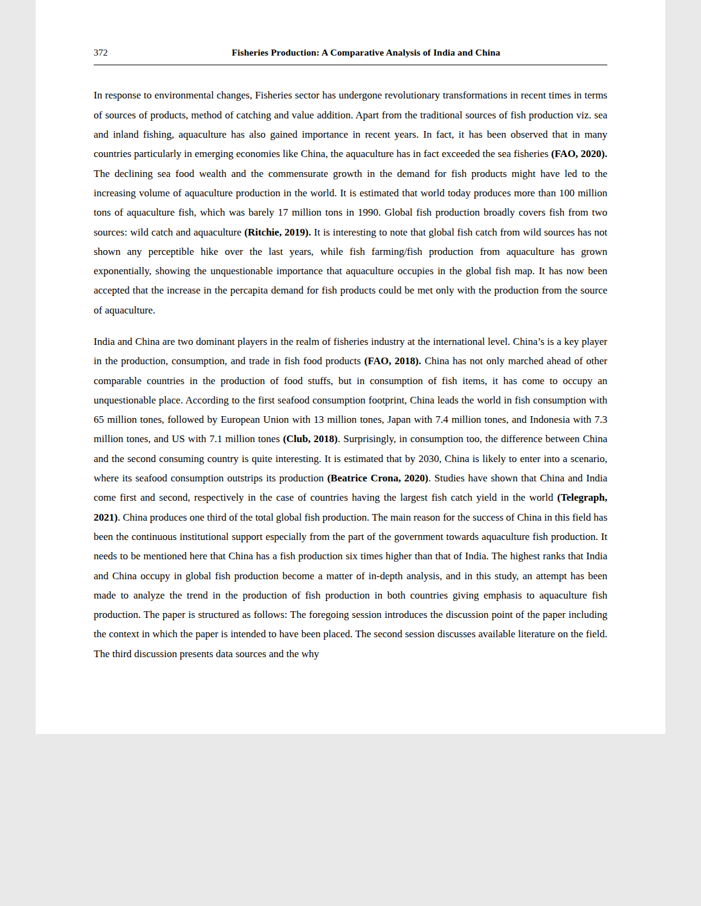372 Fisheries Production: A Comparative Analysis of India and China
In response to environmental changes, Fisheries sector has undergone revolutionary transformations in recent times in terms of sources of products, method of catching and value addition. Apart from the traditional sources of fish production viz. sea and inland fishing, aquaculture has also gained importance in recent years. In fact, it has been observed that in many countries particularly in emerging economies like China, the aquaculture has in fact exceeded the sea fisheries (FAO, 2020). The declining sea food wealth and the commensurate growth in the demand for fish products might have led to the increasing volume of aquaculture production in the world. It is estimated that world today produces more than 100 million tons of aquaculture fish, which was barely 17 million tons in 1990. Global fish production broadly covers fish from two sources: wild catch and aquaculture (Ritchie, 2019). It is interesting to note that global fish catch from wild sources has not shown any perceptible hike over the last years, while fish farming/fish production from aquaculture has grown exponentially, showing the unquestionable importance that aquaculture occupies in the global fish map. It has now been accepted that the increase in the percapita demand for fish products could be met only with the production from the source of aquaculture.
India and China are two dominant players in the realm of fisheries industry at the international level. China’s is a key player in the production, consumption, and trade in fish food products (FAO, 2018). China has not only marched ahead of other comparable countries in the production of food stuffs, but in consumption of fish items, it has come to occupy an unquestionable place. According to the first seafood consumption footprint, China leads the world in fish consumption with 65 million tones, followed by European Union with 13 million tones, Japan with 7.4 million tones, and Indonesia with 7.3 million tones, and US with 7.1 million tones (Club, 2018). Surprisingly, in consumption too, the difference between China and the second consuming country is quite interesting. It is estimated that by 2030, China is likely to enter into a scenario, where its seafood consumption outstrips its production (Beatrice Crona, 2020). Studies have shown that China and India come first and second, respectively in the case of countries having the largest fish catch yield in the world (Telegraph, 2021). China produces one third of the total global fish production. The main reason for the success of China in this field has been the continuous institutional support especially from the part of the government towards aquaculture fish production. It needs to be mentioned here that China has a fish production six times higher than that of India. The highest ranks that India and China occupy in global fish production become a matter of in-depth analysis, and in this study, an attempt has been made to analyze the trend in the production of fish production in both countries giving emphasis to aquaculture fish production. The paper is structured as follows: The foregoing session introduces the discussion point of the paper including the context in which the paper is intended to have been placed. The second session discusses available literature on the field. The third discussion presents data sources and the why